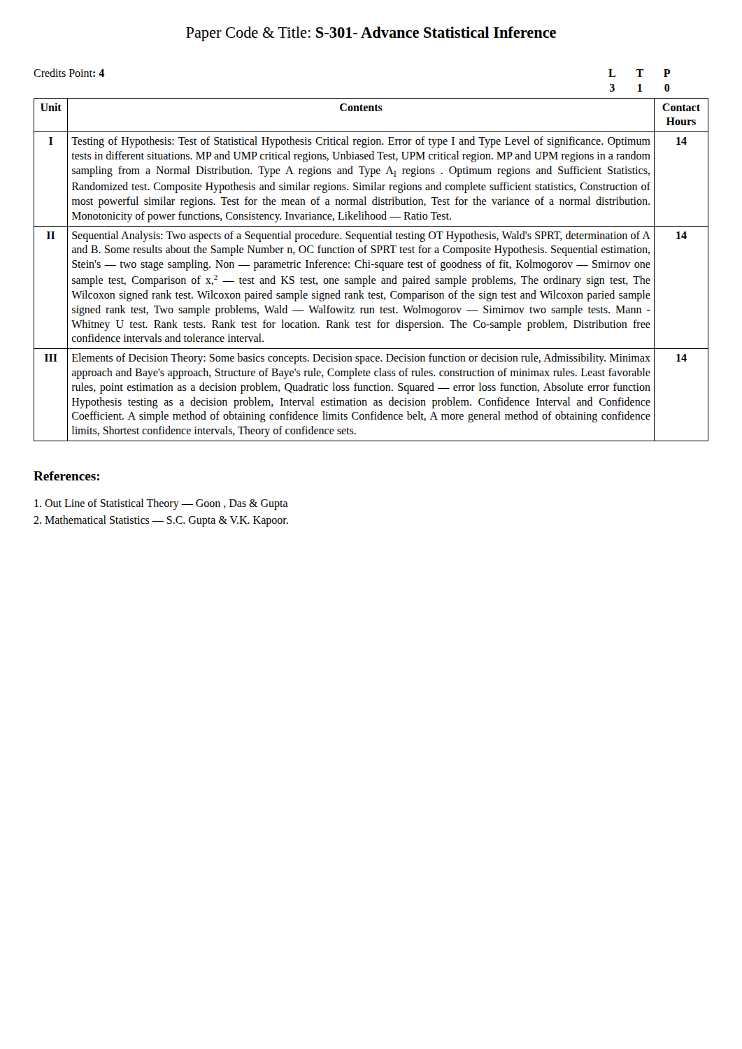Paper Code & Title: S-301- Advance Statistical Inference
Credits Point: 4
| L | T | P |
| 3 | 1 | 0 |
| Unit | Contents | Contact Hours |
| --- | --- | --- |
| I | Testing of Hypothesis: Test of Statistical Hypothesis Critical region. Error of type I and Type Level of significance. Optimum tests in different situations. MP and UMP critical regions, Unbiased Test, UPM critical region. MP and UPM regions in a random sampling from a Normal Distribution. Type A regions and Type A l regions . Optimum regions and Sufficient Statistics, Randomized test. Composite Hypothesis and similar regions. Similar regions and complete sufficient statistics, Construction of most powerful similar regions. Test for the mean of a normal distribution, Test for the variance of a normal distribution. Monotonicity of power functions, Consistency. Invariance, Likelihood — Ratio Test. | 14 |
| II | Sequential Analysis: Two aspects of a Sequential procedure. Sequential testing OT Hypothesis, Wald's SPRT, determination of A and B. Some results about the Sample Number n, OC function of SPRT test for a Composite Hypothesis. Sequential estimation, Stein's — two stage sampling. Non — parametric Inference: Chi-square test of goodness of fit, Kolmogorov — Smirnov one sample test, Comparison of x, 2 — test and KS test, one sample and paired sample problems, The ordinary sign test, The Wilcoxon signed rank test. Wilcoxon paired sample signed rank test, Comparison of the sign test and Wilcoxon paried sample signed rank test, Two sample problems, Wald — Walfowitz run test. Wolmogorov — Simirnov two sample tests. Mann - Whitney U test. Rank tests. Rank test for location. Rank test for dispersion. The Co-sample problem, Distribution free confidence intervals and tolerance interval. | 14 |
| III | Elements of Decision Theory: Some basics concepts. Decision space. Decision function or decision rule, Admissibility. Minimax approach and Baye's approach, Structure of Baye's rule, Complete class of rules. construction of minimax rules. Least favorable rules, point estimation as a decision problem, Quadratic loss function. Squared — error loss function, Absolute error function Hypothesis testing as a decision problem, Interval estimation as decision problem. Confidence Interval and Confidence Coefficient. A simple method of obtaining confidence limits Confidence belt, A more general method of obtaining confidence limits, Shortest confidence intervals, Theory of confidence sets. | 14 |
References:
1. Out Line of Statistical Theory — Goon , Das & Gupta
2. Mathematical Statistics — S.C. Gupta & V.K. Kapoor.